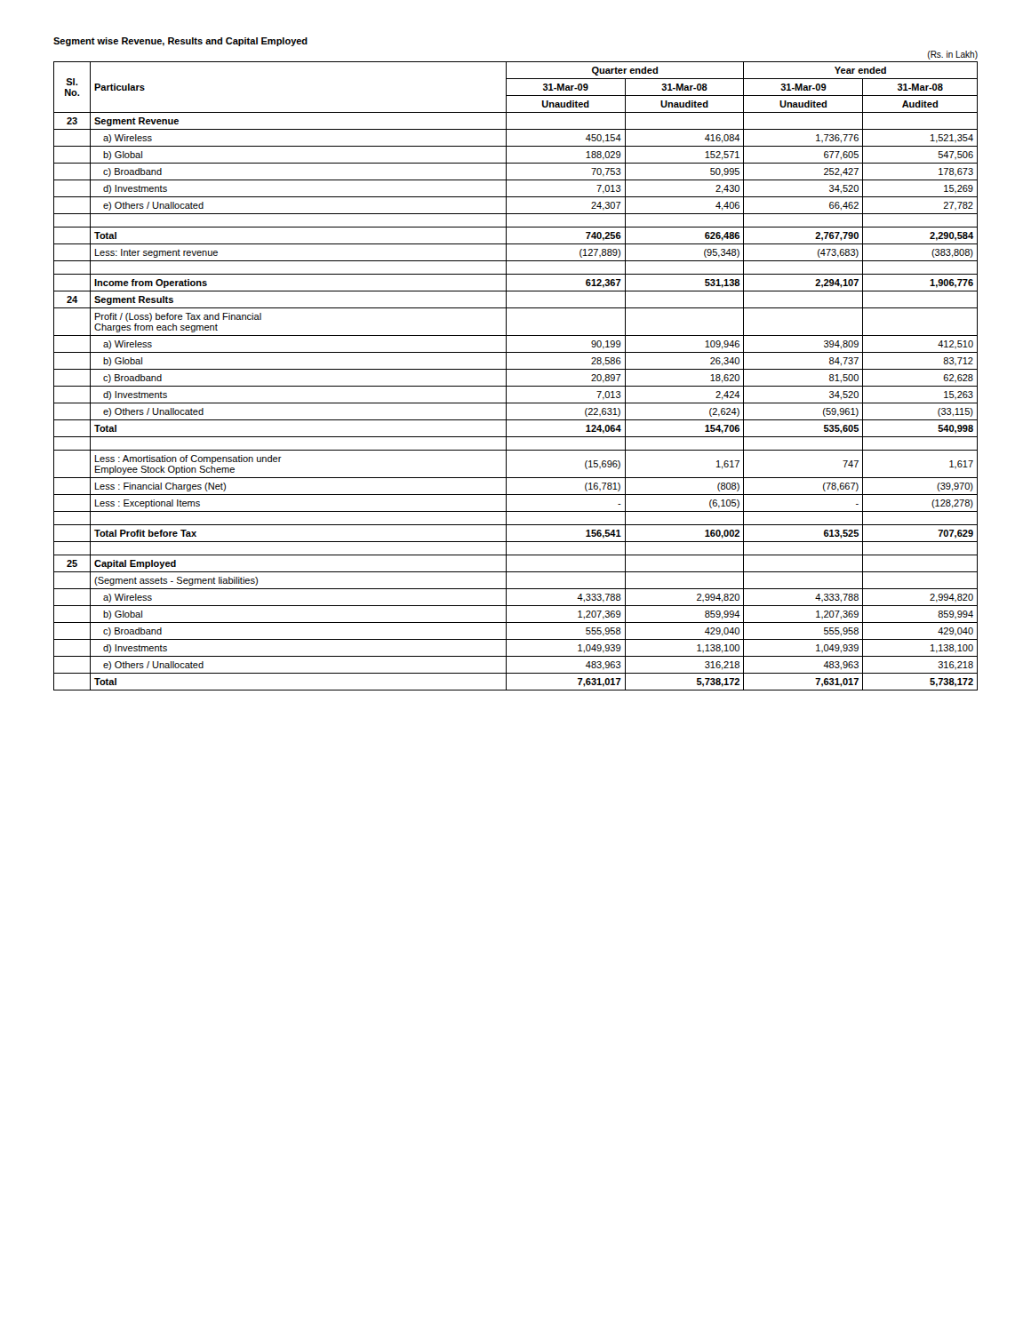Segment wise Revenue, Results and Capital Employed
(Rs. in Lakh)
| Sl. No. | Particulars | Quarter ended | Year ended |
| --- | --- | --- | --- |
| 31-Mar-09 | 31-Mar-08 | 31-Mar-09 | 31-Mar-08 |
| Unaudited | Unaudited | Unaudited | Audited |
| 23 | Segment Revenue | | | | |
| | a) Wireless | 450,154 | 416,084 | 1,736,776 | 1,521,354 |
| | b) Global | 188,029 | 152,571 | 677,605 | 547,506 |
| | c) Broadband | 70,753 | 50,995 | 252,427 | 178,673 |
| | d) Investments | 7,013 | 2,430 | 34,520 | 15,269 |
| | e) Others / Unallocated | 24,307 | 4,406 | 66,462 | 27,782 |
| | Total | 740,256 | 626,486 | 2,767,790 | 2,290,584 |
| | Less: Inter segment revenue | (127,889) | (95,348) | (473,683) | (383,808) |
| | Income from Operations | 612,367 | 531,138 | 2,294,107 | 1,906,776 |
| 24 | Segment Results | | | | |
| | Profit / (Loss) before Tax and Financial Charges from each segment | | | | |
| | a) Wireless | 90,199 | 109,946 | 394,809 | 412,510 |
| | b) Global | 28,586 | 26,340 | 84,737 | 83,712 |
| | c) Broadband | 20,897 | 18,620 | 81,500 | 62,628 |
| | d) Investments | 7,013 | 2,424 | 34,520 | 15,263 |
| | e) Others / Unallocated | (22,631) | (2,624) | (59,961) | (33,115) |
| | Total | 124,064 | 154,706 | 535,605 | 540,998 |
| | Less : Amortisation of Compensation under Employee Stock Option Scheme | (15,696) | 1,617 | 747 | 1,617 |
| | Less : Financial Charges (Net) | (16,781) | (808) | (78,667) | (39,970) |
| | Less : Exceptional Items | - | (6,105) | - | (128,278) |
| | Total Profit before Tax | 156,541 | 160,002 | 613,525 | 707,629 |
| 25 | Capital Employed | | | | |
| | (Segment assets - Segment liabilities) | | | | |
| | a) Wireless | 4,333,788 | 2,994,820 | 4,333,788 | 2,994,820 |
| | b) Global | 1,207,369 | 859,994 | 1,207,369 | 859,994 |
| | c) Broadband | 555,958 | 429,040 | 555,958 | 429,040 |
| | d) Investments | 1,049,939 | 1,138,100 | 1,049,939 | 1,138,100 |
| | e) Others / Unallocated | 483,963 | 316,218 | 483,963 | 316,218 |
| | Total | 7,631,017 | 5,738,172 | 7,631,017 | 5,738,172 |